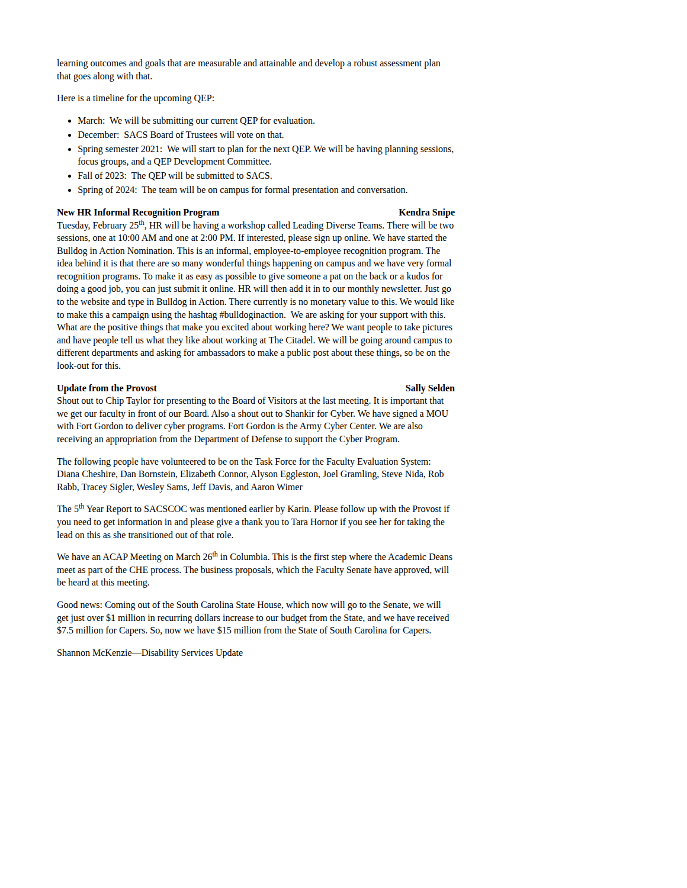learning outcomes and goals that are measurable and attainable and develop a robust assessment plan that goes along with that.
Here is a timeline for the upcoming QEP:
March: We will be submitting our current QEP for evaluation.
December: SACS Board of Trustees will vote on that.
Spring semester 2021: We will start to plan for the next QEP. We will be having planning sessions, focus groups, and a QEP Development Committee.
Fall of 2023: The QEP will be submitted to SACS.
Spring of 2024: The team will be on campus for formal presentation and conversation.
New HR Informal Recognition Program Kendra Snipe
Tuesday, February 25th, HR will be having a workshop called Leading Diverse Teams. There will be two sessions, one at 10:00 AM and one at 2:00 PM. If interested, please sign up online. We have started the Bulldog in Action Nomination. This is an informal, employee-to-employee recognition program. The idea behind it is that there are so many wonderful things happening on campus and we have very formal recognition programs. To make it as easy as possible to give someone a pat on the back or a kudos for doing a good job, you can just submit it online. HR will then add it in to our monthly newsletter. Just go to the website and type in Bulldog in Action. There currently is no monetary value to this. We would like to make this a campaign using the hashtag #bulldoginaction. We are asking for your support with this. What are the positive things that make you excited about working here? We want people to take pictures and have people tell us what they like about working at The Citadel. We will be going around campus to different departments and asking for ambassadors to make a public post about these things, so be on the look-out for this.
Update from the Provost Sally Selden
Shout out to Chip Taylor for presenting to the Board of Visitors at the last meeting. It is important that we get our faculty in front of our Board. Also a shout out to Shankir for Cyber. We have signed a MOU with Fort Gordon to deliver cyber programs. Fort Gordon is the Army Cyber Center. We are also receiving an appropriation from the Department of Defense to support the Cyber Program.
The following people have volunteered to be on the Task Force for the Faculty Evaluation System: Diana Cheshire, Dan Bornstein, Elizabeth Connor, Alyson Eggleston, Joel Gramling, Steve Nida, Rob Rabb, Tracey Sigler, Wesley Sams, Jeff Davis, and Aaron Wimer
The 5th Year Report to SACSCOC was mentioned earlier by Karin. Please follow up with the Provost if you need to get information in and please give a thank you to Tara Hornor if you see her for taking the lead on this as she transitioned out of that role.
We have an ACAP Meeting on March 26th in Columbia. This is the first step where the Academic Deans meet as part of the CHE process. The business proposals, which the Faculty Senate have approved, will be heard at this meeting.
Good news: Coming out of the South Carolina State House, which now will go to the Senate, we will get just over $1 million in recurring dollars increase to our budget from the State, and we have received $7.5 million for Capers. So, now we have $15 million from the State of South Carolina for Capers.
Shannon McKenzie—Disability Services Update